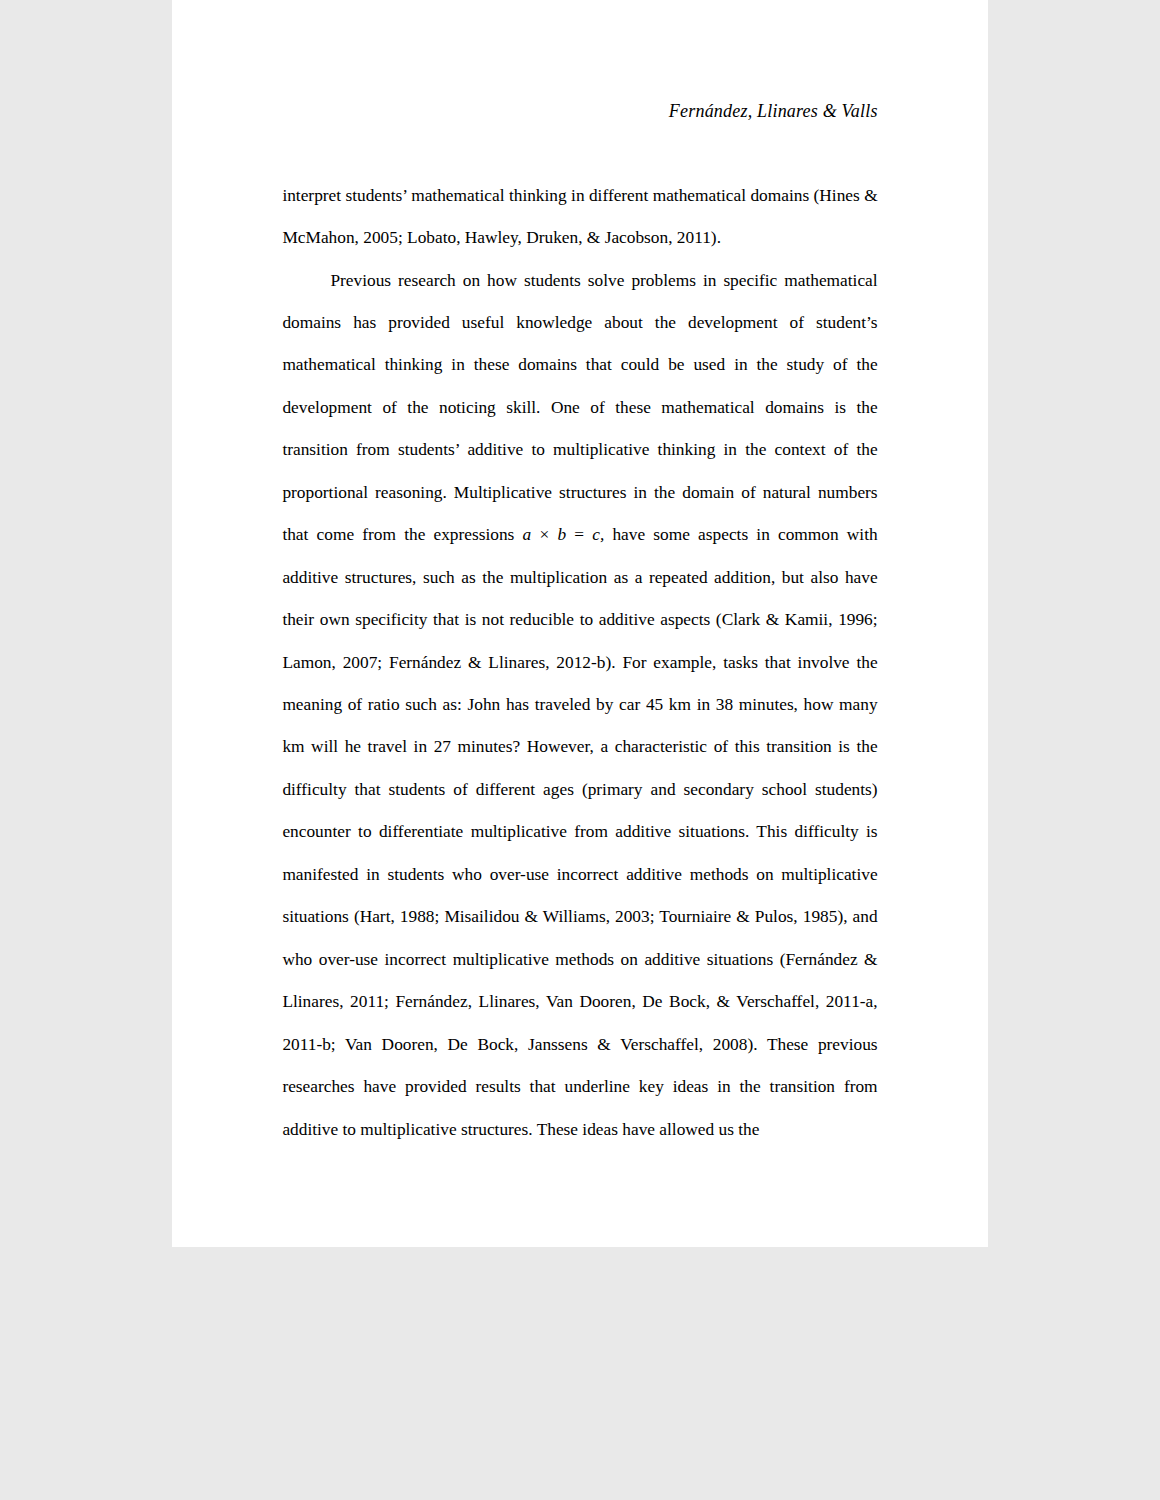Fernández, Llinares & Valls
interpret students’ mathematical thinking in different mathematical domains (Hines & McMahon, 2005; Lobato, Hawley, Druken, & Jacobson, 2011).
Previous research on how students solve problems in specific mathematical domains has provided useful knowledge about the development of student’s mathematical thinking in these domains that could be used in the study of the development of the noticing skill. One of these mathematical domains is the transition from students’ additive to multiplicative thinking in the context of the proportional reasoning. Multiplicative structures in the domain of natural numbers that come from the expressions a × b = c, have some aspects in common with additive structures, such as the multiplication as a repeated addition, but also have their own specificity that is not reducible to additive aspects (Clark & Kamii, 1996; Lamon, 2007; Fernández & Llinares, 2012-b). For example, tasks that involve the meaning of ratio such as: John has traveled by car 45 km in 38 minutes, how many km will he travel in 27 minutes? However, a characteristic of this transition is the difficulty that students of different ages (primary and secondary school students) encounter to differentiate multiplicative from additive situations. This difficulty is manifested in students who over-use incorrect additive methods on multiplicative situations (Hart, 1988; Misailidou & Williams, 2003; Tourniaire & Pulos, 1985), and who over-use incorrect multiplicative methods on additive situations (Fernández & Llinares, 2011; Fernández, Llinares, Van Dooren, De Bock, & Verschaffel, 2011-a, 2011-b; Van Dooren, De Bock, Janssens & Verschaffel, 2008). These previous researches have provided results that underline key ideas in the transition from additive to multiplicative structures. These ideas have allowed us the